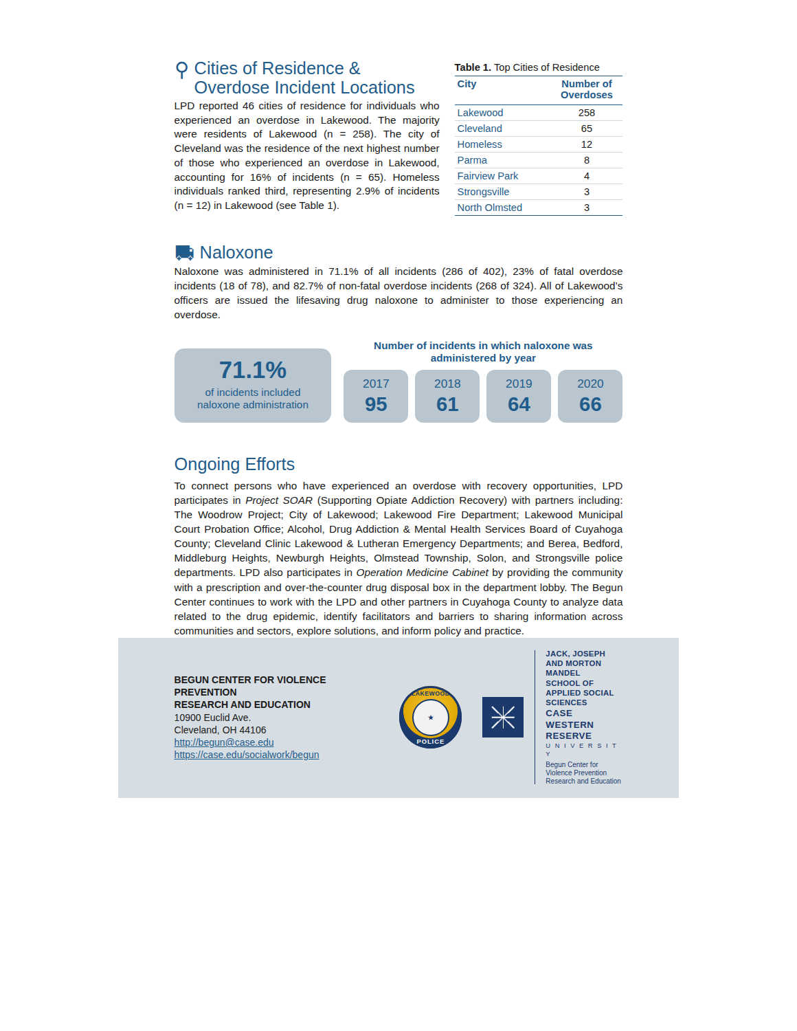⚲
Cities of Residence & Overdose Incident Locations
LPD reported 46 cities of residence for individuals who experienced an overdose in Lakewood. The majority were residents of Lakewood (n = 258). The city of Cleveland was the residence of the next highest number of those who experienced an overdose in Lakewood, accounting for 16% of incidents (n = 65). Homeless individuals ranked third, representing 2.9% of incidents (n = 12) in Lakewood (see Table 1).
Table 1. Top Cities of Residence
| City | Number of Overdoses |
| --- | --- |
| Lakewood | 258 |
| Cleveland | 65 |
| Homeless | 12 |
| Parma | 8 |
| Fairview Park | 4 |
| Strongsville | 3 |
| North Olmsted | 3 |
⛟
Naloxone
Naloxone was administered in 71.1% of all incidents (286 of 402), 23% of fatal overdose incidents (18 of 78), and 82.7% of non-fatal overdose incidents (268 of 324). All of Lakewood’s officers are issued the lifesaving drug naloxone to administer to those experiencing an overdose.
71.1%
of incidents included
naloxone administration
Number of incidents in which naloxone was administered by year
2017
95
2018
61
2019
64
2020
66
Ongoing Efforts
To connect persons who have experienced an overdose with recovery opportunities, LPD participates in Project SOAR (Supporting Opiate Addiction Recovery) with partners including: The Woodrow Project; City of Lakewood; Lakewood Fire Department; Lakewood Municipal Court Probation Office; Alcohol, Drug Addiction & Mental Health Services Board of Cuyahoga County; Cleveland Clinic Lakewood & Lutheran Emergency Departments; and Berea, Bedford, Middleburg Heights, Newburgh Heights, Olmstead Township, Solon, and Strongsville police departments. LPD also participates in Operation Medicine Cabinet by providing the community with a prescription and over-the-counter drug disposal box in the department lobby. The Begun Center continues to work with the LPD and other partners in Cuyahoga County to analyze data related to the drug epidemic, identify facilitators and barriers to sharing information across communities and sectors, explore solutions, and inform policy and practice.
BEGUN CENTER FOR VIOLENCE PREVENTION
RESEARCH AND EDUCATION
10900 Euclid Ave.
Cleveland, OH 44106
http://begun@case.edu
https://case.edu/socialwork/begun
LAKEWOOD
★
POLICE
JACK, JOSEPH AND MORTON MANDEL
SCHOOL OF APPLIED SOCIAL SCIENCES
CASE WESTERN RESERVE
U N I V E R S I T Y
Begun Center for Violence Prevention
Research and Education